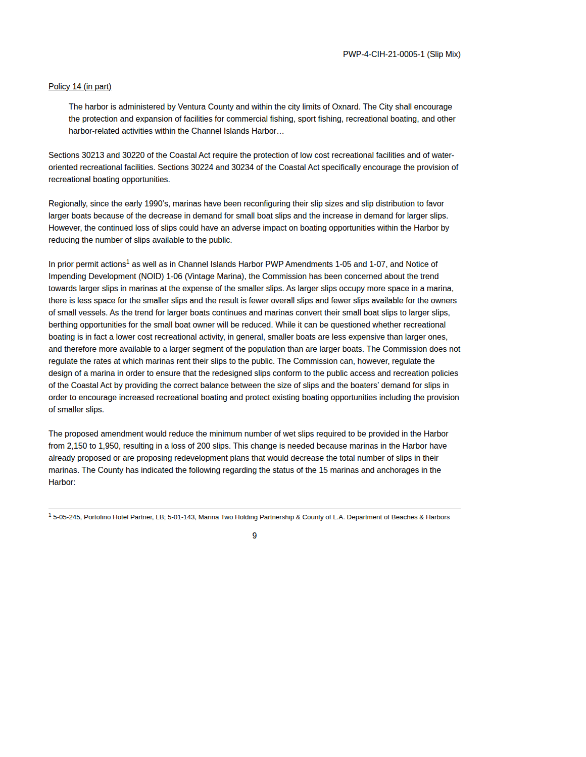PWP-4-CIH-21-0005-1 (Slip Mix)
Policy 14 (in part)
The harbor is administered by Ventura County and within the city limits of Oxnard. The City shall encourage the protection and expansion of facilities for commercial fishing, sport fishing, recreational boating, and other harbor-related activities within the Channel Islands Harbor…
Sections 30213 and 30220 of the Coastal Act require the protection of low cost recreational facilities and of water-oriented recreational facilities. Sections 30224 and 30234 of the Coastal Act specifically encourage the provision of recreational boating opportunities.
Regionally, since the early 1990’s, marinas have been reconfiguring their slip sizes and slip distribution to favor larger boats because of the decrease in demand for small boat slips and the increase in demand for larger slips. However, the continued loss of slips could have an adverse impact on boating opportunities within the Harbor by reducing the number of slips available to the public.
In prior permit actions1 as well as in Channel Islands Harbor PWP Amendments 1-05 and 1-07, and Notice of Impending Development (NOID) 1-06 (Vintage Marina), the Commission has been concerned about the trend towards larger slips in marinas at the expense of the smaller slips. As larger slips occupy more space in a marina, there is less space for the smaller slips and the result is fewer overall slips and fewer slips available for the owners of small vessels. As the trend for larger boats continues and marinas convert their small boat slips to larger slips, berthing opportunities for the small boat owner will be reduced. While it can be questioned whether recreational boating is in fact a lower cost recreational activity, in general, smaller boats are less expensive than larger ones, and therefore more available to a larger segment of the population than are larger boats. The Commission does not regulate the rates at which marinas rent their slips to the public. The Commission can, however, regulate the design of a marina in order to ensure that the redesigned slips conform to the public access and recreation policies of the Coastal Act by providing the correct balance between the size of slips and the boaters’ demand for slips in order to encourage increased recreational boating and protect existing boating opportunities including the provision of smaller slips.
The proposed amendment would reduce the minimum number of wet slips required to be provided in the Harbor from 2,150 to 1,950, resulting in a loss of 200 slips. This change is needed because marinas in the Harbor have already proposed or are proposing redevelopment plans that would decrease the total number of slips in their marinas. The County has indicated the following regarding the status of the 15 marinas and anchorages in the Harbor:
1 5-05-245, Portofino Hotel Partner, LB; 5-01-143, Marina Two Holding Partnership & County of L.A. Department of Beaches & Harbors
9